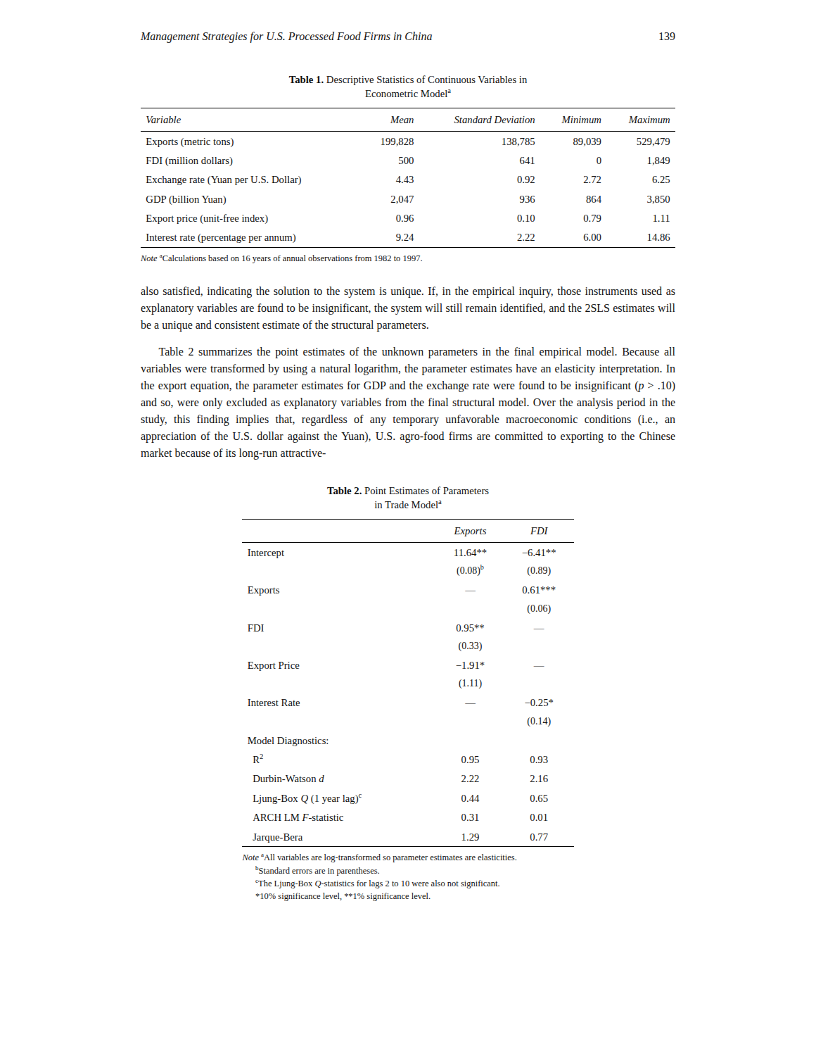Management Strategies for U.S. Processed Food Firms in China 139
Table 1. Descriptive Statistics of Continuous Variables in Econometric Model a
| Variable | Mean | Standard Deviation | Minimum | Maximum |
| --- | --- | --- | --- | --- |
| Exports (metric tons) | 199,828 | 138,785 | 89,039 | 529,479 |
| FDI (million dollars) | 500 | 641 | 0 | 1,849 |
| Exchange rate (Yuan per U.S. Dollar) | 4.43 | 0.92 | 2.72 | 6.25 |
| GDP (billion Yuan) | 2,047 | 936 | 864 | 3,850 |
| Export price (unit-free index) | 0.96 | 0.10 | 0.79 | 1.11 |
| Interest rate (percentage per annum) | 9.24 | 2.22 | 6.00 | 14.86 |
Note aCalculations based on 16 years of annual observations from 1982 to 1997.
also satisfied, indicating the solution to the system is unique. If, in the empirical inquiry, those instruments used as explanatory variables are found to be insignificant, the system will still remain identified, and the 2SLS estimates will be a unique and consistent estimate of the structural parameters.
Table 2 summarizes the point estimates of the unknown parameters in the final empirical model. Because all variables were transformed by using a natural logarithm, the parameter estimates have an elasticity interpretation. In the export equation, the parameter estimates for GDP and the exchange rate were found to be insignificant (p > .10) and so, were only excluded as explanatory variables from the final structural model. Over the analysis period in the study, this finding implies that, regardless of any temporary unfavorable macroeconomic conditions (i.e., an appreciation of the U.S. dollar against the Yuan), U.S. agro-food firms are committed to exporting to the Chinese market because of its long-run attractive-
Table 2. Point Estimates of Parameters in Trade Model a
| | Exports | FDI |
| --- | --- | --- |
| Intercept | 11.64** | −6.41** |
| | (0.08) b | (0.89) |
| Exports | — | 0.61*** |
| | | (0.06) |
| FDI | 0.95** | — |
| | (0.33) | |
| Export Price | −1.91* | — |
| | (1.11) | |
| Interest Rate | — | −0.25* |
| | | (0.14) |
| Model Diagnostics: | | |
| R 2 | 0.95 | 0.93 |
| Durbin-Watson d | 2.22 | 2.16 |
| Ljung-Box Q (1 year lag) c | 0.44 | 0.65 |
| ARCH LM F -statistic | 0.31 | 0.01 |
| Jarque-Bera | 1.29 | 0.77 |
Note aAll variables are log-transformed so parameter estimates are elasticities.
bStandard errors are in parentheses.
cThe Ljung-Box Q-statistics for lags 2 to 10 were also not significant.
*10% significance level, **1% significance level.